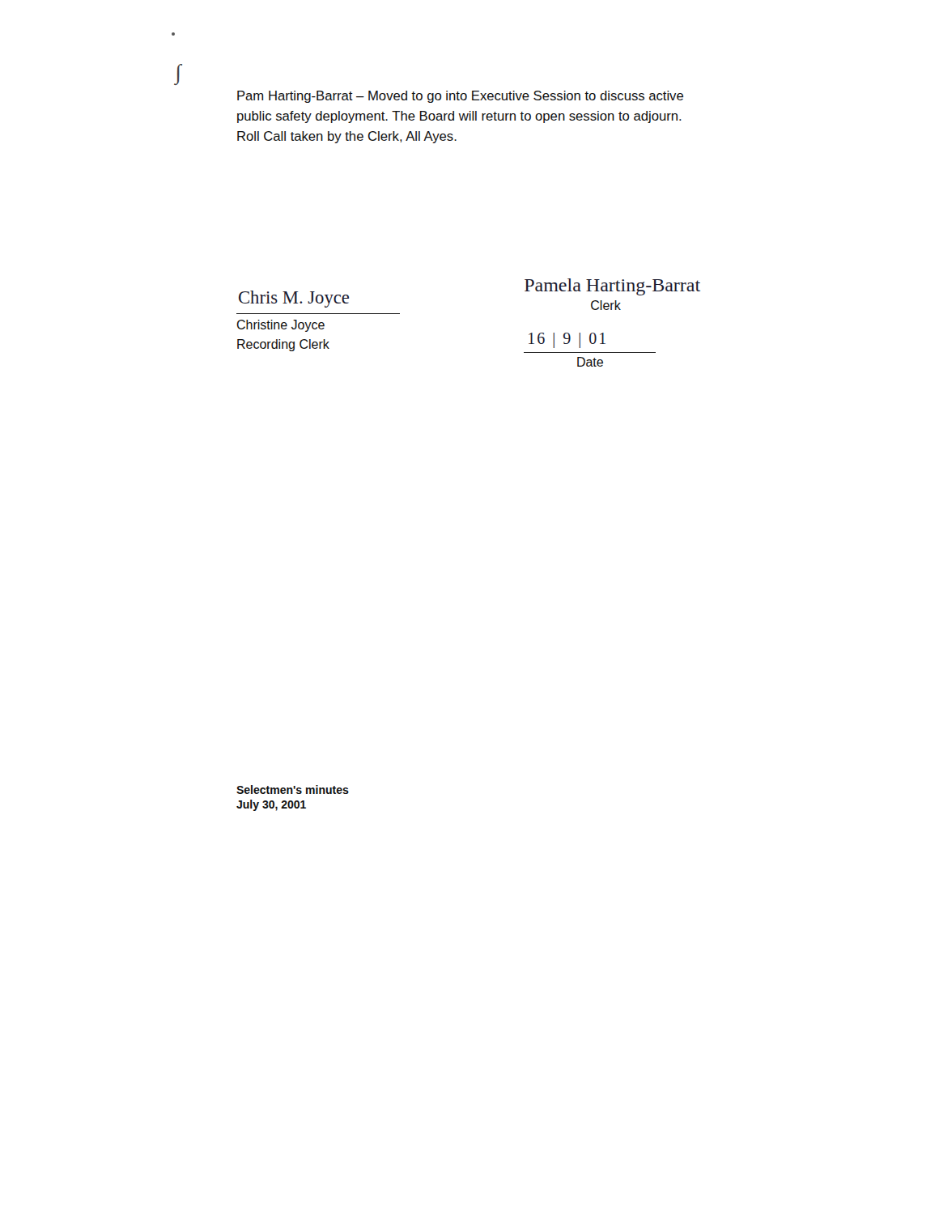∫
Pam Harting-Barrat – Moved to go into Executive Session to discuss active public safety deployment. The Board will return to open session to adjourn. Roll Call taken by the Clerk, All Ayes.
Chris M. Joyce
Christine Joyce
Recording Clerk
Pamela Harting-Barrat
Clerk
16 | 9 | 01
Date
Selectmen's minutes
July 30, 2001